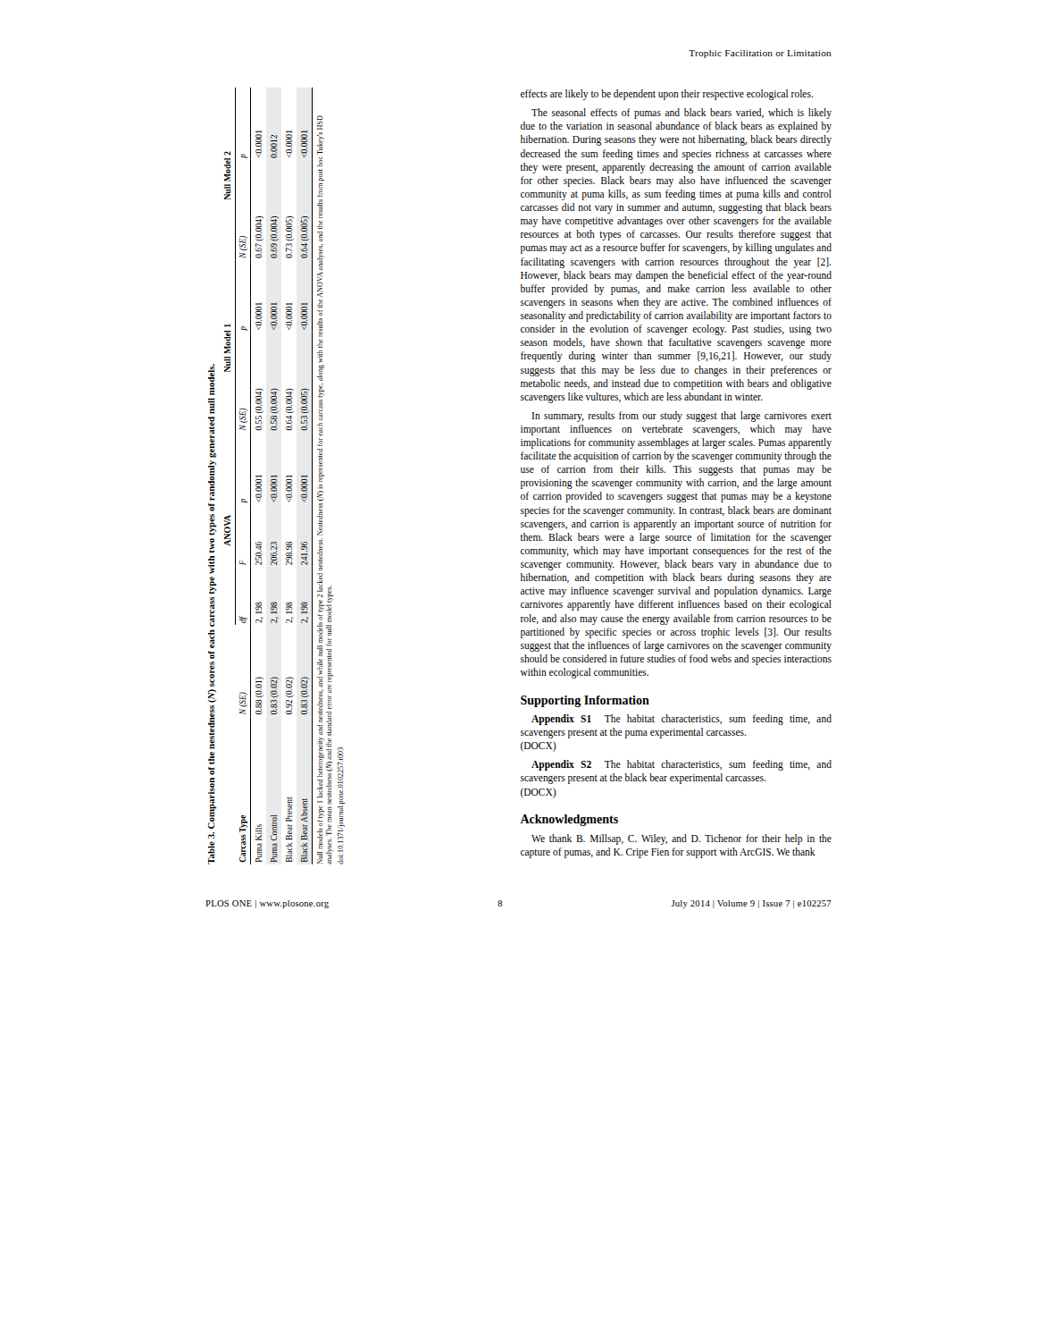Trophic Facilitation or Limitation
Table 3. Comparison of the nestedness ( N ) scores of each carcass type with two types of randomly generated null models.
| | | ANOVA | Null Model 1 | Null Model 2 |
| --- | --- | --- | --- | --- |
| Carcass Type | N (SE) | df | F | p | N (SE) | p | N (SE) | p |
| Puma Kills | 0.88 (0.01) | 2, 198 | 250.46 | <0.0001 | 0.55 (0.004) | <0.0001 | 0.67 (0.004) | <0.0001 |
| Puma Control | 0.83 (0.02) | 2, 198 | 206.23 | <0.0001 | 0.58 (0.004) | <0.0001 | 0.69 (0.004) | 0.0012 |
| Black Bear Present | 0.92 (0.02) | 2, 198 | 298.98 | <0.0001 | 0.64 (0.004) | <0.0001 | 0.73 (0.005) | <0.0001 |
| Black Bear Absent | 0.83 (0.02) | 2, 198 | 241.96 | <0.0001 | 0.53 (0.005) | <0.0001 | 0.64 (0.005) | <0.0001 |
Null models of type 1 lacked heterogeneity and nestedness, and while null models of type 2 lacked nestedness. Nestedness (N) is represented for each carcass type, along with the results of the ANOVA analyses, and the results from post hoc Tukey's HSD analyses. The mean nestedness (N) and the standard error are represented for null model types.
doi:10.1371/journal.pone.0102257.t003
effects are likely to be dependent upon their respective ecological roles.
The seasonal effects of pumas and black bears varied, which is likely due to the variation in seasonal abundance of black bears as explained by hibernation. During seasons they were not hibernating, black bears directly decreased the sum feeding times and species richness at carcasses where they were present, apparently decreasing the amount of carrion available for other species. Black bears may also have influenced the scavenger community at puma kills, as sum feeding times at puma kills and control carcasses did not vary in summer and autumn, suggesting that black bears may have competitive advantages over other scavengers for the available resources at both types of carcasses. Our results therefore suggest that pumas may act as a resource buffer for scavengers, by killing ungulates and facilitating scavengers with carrion resources throughout the year [2]. However, black bears may dampen the beneficial effect of the year-round buffer provided by pumas, and make carrion less available to other scavengers in seasons when they are active. The combined influences of seasonality and predictability of carrion availability are important factors to consider in the evolution of scavenger ecology. Past studies, using two season models, have shown that facultative scavengers scavenge more frequently during winter than summer [9,16,21]. However, our study suggests that this may be less due to changes in their preferences or metabolic needs, and instead due to competition with bears and obligative scavengers like vultures, which are less abundant in winter.
In summary, results from our study suggest that large carnivores exert important influences on vertebrate scavengers, which may have implications for community assemblages at larger scales. Pumas apparently facilitate the acquisition of carrion by the scavenger community through the use of carrion from their kills. This suggests that pumas may be provisioning the scavenger community with carrion, and the large amount of carrion provided to scavengers suggest that pumas may be a keystone species for the scavenger community. In contrast, black bears are dominant scavengers, and carrion is apparently an important source of nutrition for them. Black bears were a large source of limitation for the scavenger community, which may have important consequences for the rest of the scavenger community. However, black bears vary in abundance due to hibernation, and competition with black bears during seasons they are active may influence scavenger survival and population dynamics. Large carnivores apparently have different influences based on their ecological role, and also may cause the energy available from carrion resources to be partitioned by specific species or across trophic levels [3]. Our results suggest that the influences of large carnivores on the scavenger community should be considered in future studies of food webs and species interactions within ecological communities.
Supporting Information
Appendix S1 The habitat characteristics, sum feeding time, and scavengers present at the puma experimental carcasses.
(DOCX)
Appendix S2 The habitat characteristics, sum feeding time, and scavengers present at the black bear experimental carcasses.
(DOCX)
Acknowledgments
We thank B. Millsap, C. Wiley, and D. Tichenor for their help in the capture of pumas, and K. Cripe Fien for support with ArcGIS. We thank
PLOS ONE | www.plosone.org
8
July 2014 | Volume 9 | Issue 7 | e102257